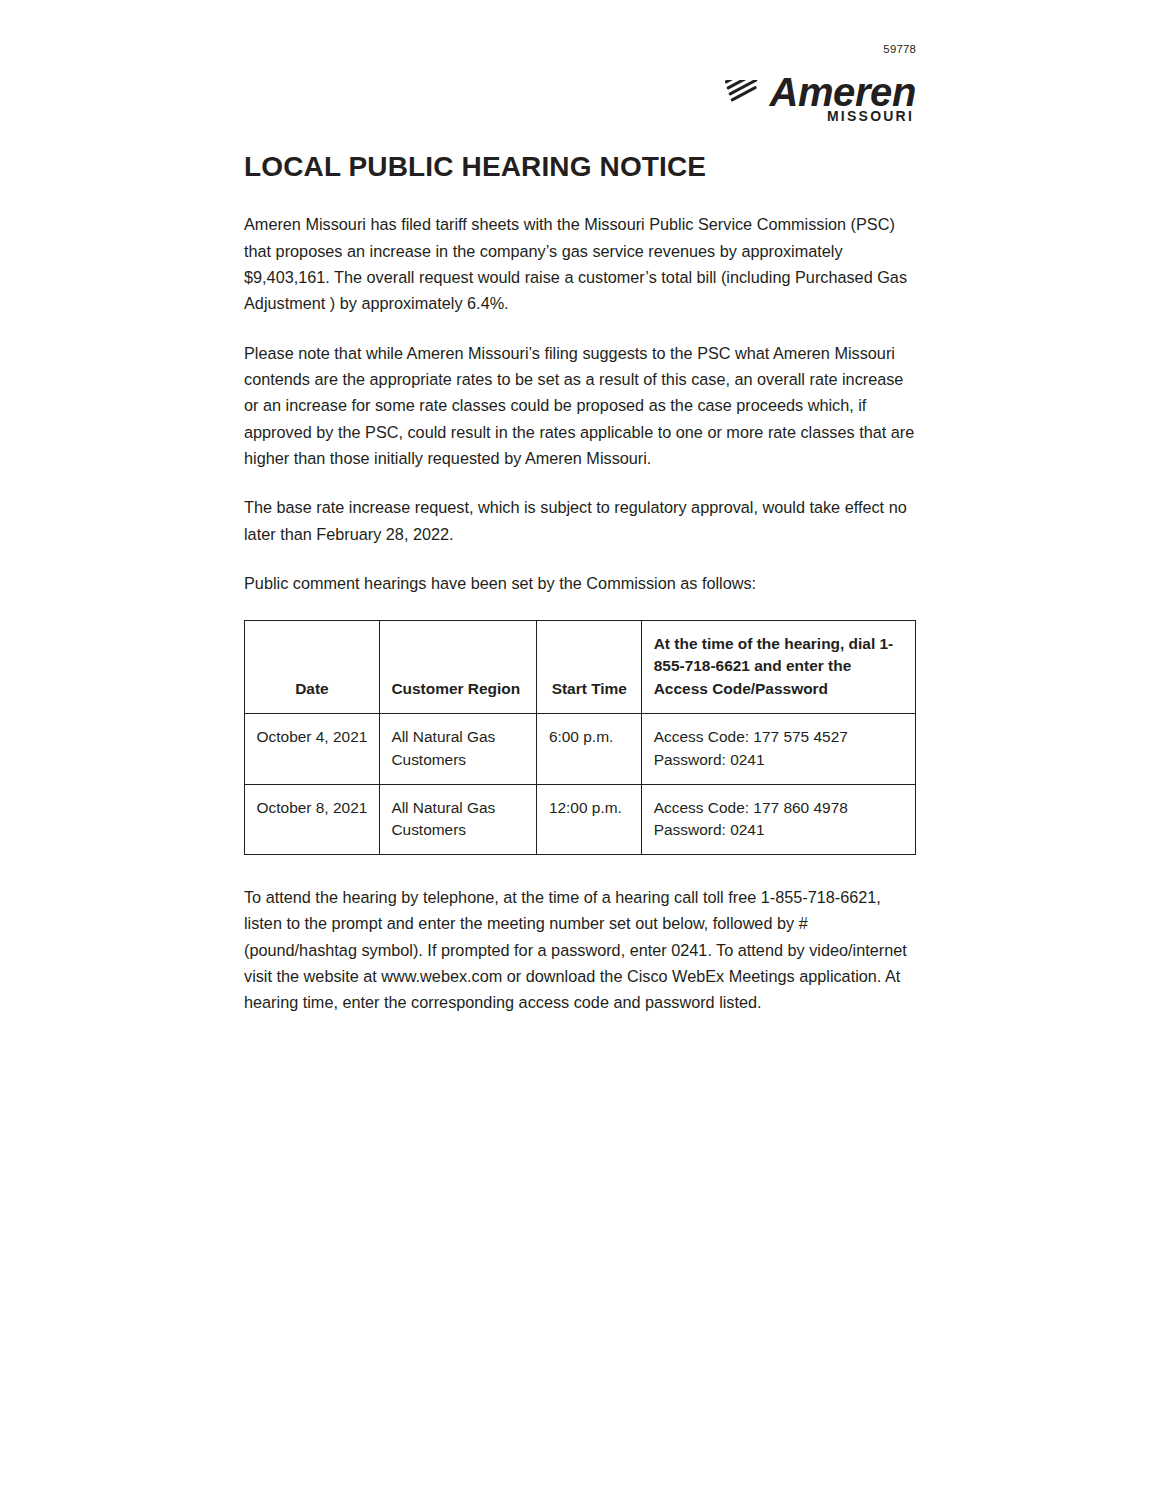59778
Ameren MISSOURI
LOCAL PUBLIC HEARING NOTICE
Ameren Missouri has filed tariff sheets with the Missouri Public Service Commission (PSC) that proposes an increase in the company’s gas service revenues by approximately $9,403,161. The overall request would raise a customer’s total bill (including Purchased Gas Adjustment ) by approximately 6.4%.
Please note that while Ameren Missouri’s filing suggests to the PSC what Ameren Missouri contends are the appropriate rates to be set as a result of this case, an overall rate increase or an increase for some rate classes could be proposed as the case proceeds which, if approved by the PSC, could result in the rates applicable to one or more rate classes that are higher than those initially requested by Ameren Missouri.
The base rate increase request, which is subject to regulatory approval, would take effect no later than February 28, 2022.
Public comment hearings have been set by the Commission as follows:
| Date | Customer Region | Start Time | At the time of the hearing, dial 1-855-718-6621 and enter the Access Code/Password |
| --- | --- | --- | --- |
| October 4, 2021 | All Natural Gas Customers | 6:00 p.m. | Access Code: 177 575 4527 Password: 0241 |
| October 8, 2021 | All Natural Gas Customers | 12:00 p.m. | Access Code: 177 860 4978 Password: 0241 |
To attend the hearing by telephone, at the time of a hearing call toll free 1-855-718-6621, listen to the prompt and enter the meeting number set out below, followed by # (pound/hashtag symbol). If prompted for a password, enter 0241. To attend by video/internet visit the website at www.webex.com or download the Cisco WebEx Meetings application. At hearing time, enter the corresponding access code and password listed.